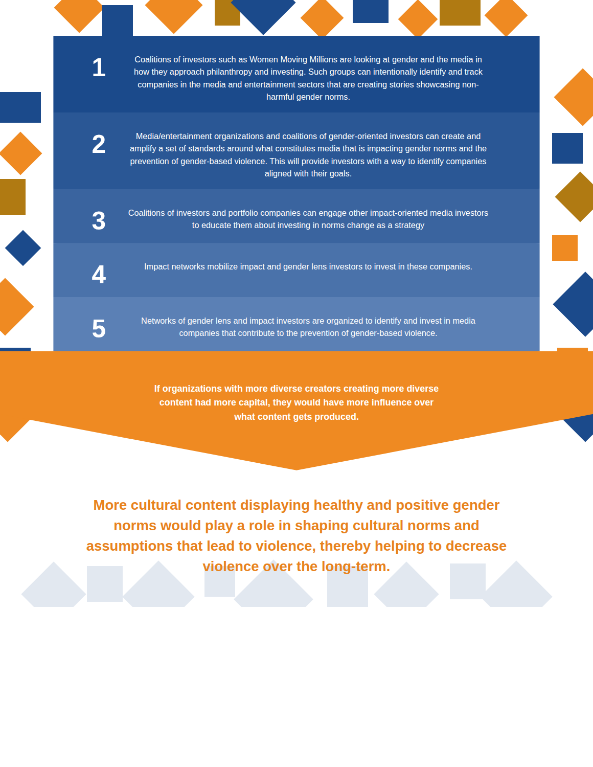1
Coalitions of investors such as Women Moving Millions are looking at gender and the media in how they approach philanthropy and investing. Such groups can intentionally identify and track companies in the media and entertainment sectors that are creating stories showcasing non-harmful gender norms.
2
Media/entertainment organizations and coalitions of gender-oriented investors can create and amplify a set of standards around what constitutes media that is impacting gender norms and the prevention of gender-based violence. This will provide investors with a way to identify companies aligned with their goals.
3
Coalitions of investors and portfolio companies can engage other impact-oriented media investors to educate them about investing in norms change as a strategy
4
Impact networks mobilize impact and gender lens investors to invest in these companies.
5
Networks of gender lens and impact investors are organized to identify and invest in media companies that contribute to the prevention of gender-based violence.
If organizations with more diverse creators creating more diverse content had more capital, they would have more influence over what content gets produced.
More cultural content displaying healthy and positive gender norms would play a role in shaping cultural norms and assumptions that lead to violence, thereby helping to decrease violence over the long-term.